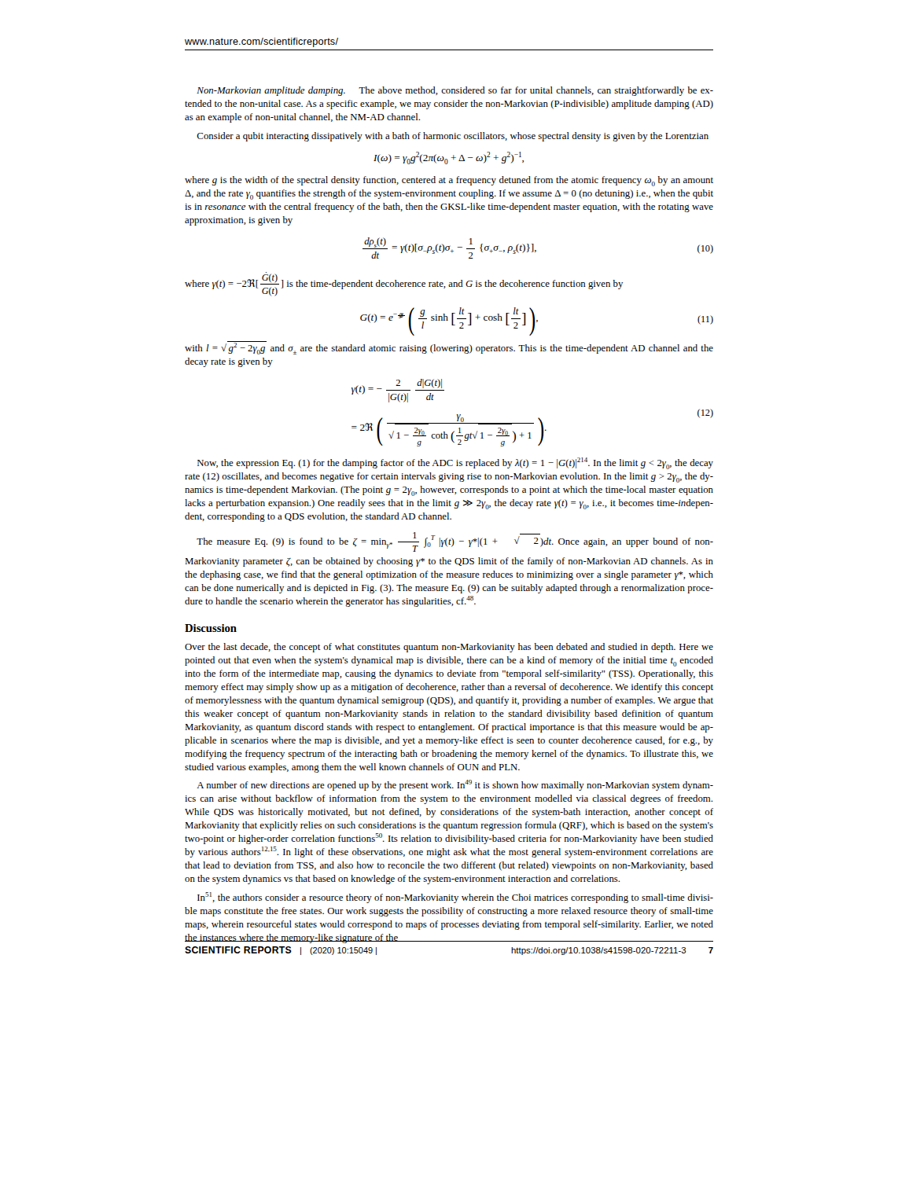www.nature.com/scientificreports/
Non-Markovian amplitude damping. The above method, considered so far for unital channels, can straightforwardly be extended to the non-unital case. As a specific example, we may consider the non-Markovian (P-indivisible) amplitude damping (AD) as an example of non-unital channel, the NM-AD channel.
Consider a qubit interacting dissipatively with a bath of harmonic oscillators, whose spectral density is given by the Lorentzian
I(ω) = γ0g2(2π(ω0 + Δ − ω)2 + g2)−1,
where g is the width of the spectral density function, centered at a frequency detuned from the atomic frequency ω0 by an amount Δ, and the rate γ0 quantifies the strength of the system-environment coupling. If we assume Δ = 0 (no detuning) i.e., when the qubit is in resonance with the central frequency of the bath, then the GKSL-like time-dependent master equation, with the rotating wave approximation, is given by
dρs(t) dt = γ(t)[σ−ρs(t)σ+ − 12 {σ+σ−, ρs(t)}], (10)
where γ(t) = −2ℜ[Ġ(t) G(t)] is the time-dependent decoherence rate, and G is the decoherence function given by
G(t) = e−gt 2 ( gl sinh [lt 2] + cosh [lt 2] ), (11)
with l = √g2 − 2γ0g and σ± are the standard atomic raising (lowering) operators. This is the time-dependent AD channel and the decay rate is given by
γ(t) = − 2|G(t)| d|G(t)|dt = 2ℜ ( γ0 √1 − 2γ0 g coth (12 gt√1 − 2γ0 g) + 1 ). (12)
Now, the expression Eq. (1) for the damping factor of the ADC is replaced by λ(t) = 1 − |G(t)|214. In the limit g < 2γ0, the decay rate (12) oscillates, and becomes negative for certain intervals giving rise to non-Markovian evolution. In the limit g > 2γ0, the dynamics is time-dependent Markovian. (The point g = 2γ0, however, corresponds to a point at which the time-local master equation lacks a perturbation expansion.) One readily sees that in the limit g ≫ 2γ0, the decay rate γ(t) = γ0, i.e., it becomes time-independent, corresponding to a QDS evolution, the standard AD channel.
The measure Eq. (9) is found to be ζ = minγ* 1 T ∫0T |γ(t) − γ*|(1 + √2)dt. Once again, an upper bound of non-Markovianity parameter ζ, can be obtained by choosing γ* to the QDS limit of the family of non-Markovian AD channels. As in the dephasing case, we find that the general optimization of the measure reduces to minimizing over a single parameter γ*, which can be done numerically and is depicted in Fig. (3). The measure Eq. (9) can be suitably adapted through a renormalization procedure to handle the scenario wherein the generator has singularities, cf.48.
Discussion
Over the last decade, the concept of what constitutes quantum non-Markovianity has been debated and studied in depth. Here we pointed out that even when the system's dynamical map is divisible, there can be a kind of memory of the initial time t0 encoded into the form of the intermediate map, causing the dynamics to deviate from "temporal self-similarity" (TSS). Operationally, this memory effect may simply show up as a mitigation of decoherence, rather than a reversal of decoherence. We identify this concept of memorylessness with the quantum dynamical semigroup (QDS), and quantify it, providing a number of examples. We argue that this weaker concept of quantum non-Markovianity stands in relation to the standard divisibility based definition of quantum Markovianity, as quantum discord stands with respect to entanglement. Of practical importance is that this measure would be applicable in scenarios where the map is divisible, and yet a memory-like effect is seen to counter decoherence caused, for e.g., by modifying the frequency spectrum of the interacting bath or broadening the memory kernel of the dynamics. To illustrate this, we studied various examples, among them the well known channels of OUN and PLN.
A number of new directions are opened up by the present work. In49 it is shown how maximally non-Markovian system dynamics can arise without backflow of information from the system to the environment modelled via classical degrees of freedom. While QDS was historically motivated, but not defined, by considerations of the system-bath interaction, another concept of Markovianity that explicitly relies on such considerations is the quantum regression formula (QRF), which is based on the system's two-point or higher-order correlation functions50. Its relation to divisibility-based criteria for non-Markovianity have been studied by various authors12,15. In light of these observations, one might ask what the most general system-environment correlations are that lead to deviation from TSS, and also how to reconcile the two different (but related) viewpoints on non-Markovianity, based on the system dynamics vs that based on knowledge of the system-environment interaction and correlations.
In51, the authors consider a resource theory of non-Markovianity wherein the Choi matrices corresponding to small-time divisible maps constitute the free states. Our work suggests the possibility of constructing a more relaxed resource theory of small-time maps, wherein resourceful states would correspond to maps of processes deviating from temporal self-similarity. Earlier, we noted the instances where the memory-like signature of the
SCIENTIFIC REPORTS | (2020) 10:15049 | https://doi.org/10.1038/s41598-020-72211-3 7